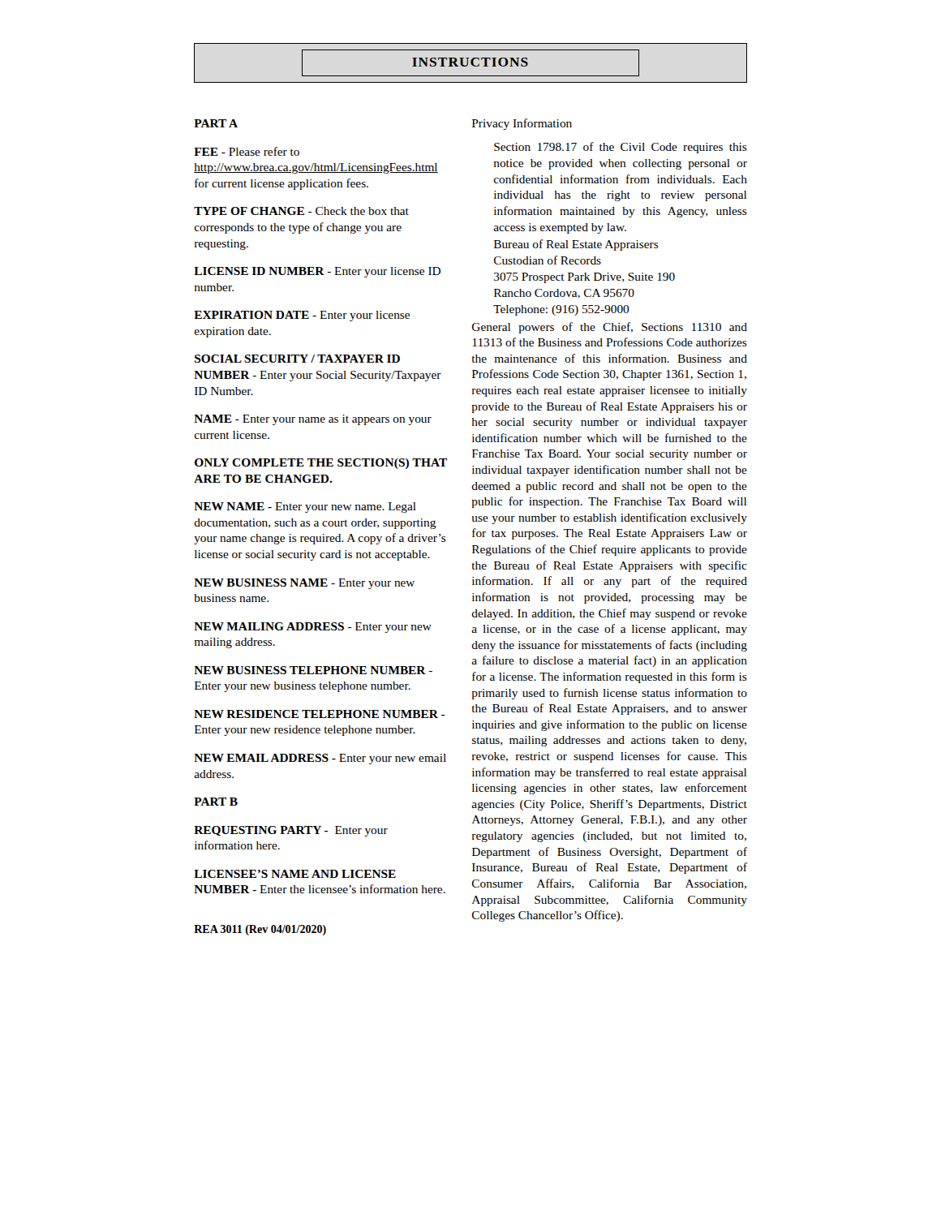INSTRUCTIONS
PART A
FEE - Please refer to http://www.brea.ca.gov/html/LicensingFees.html for current license application fees.
TYPE OF CHANGE - Check the box that corresponds to the type of change you are requesting.
LICENSE ID NUMBER - Enter your license ID number.
EXPIRATION DATE - Enter your license expiration date.
SOCIAL SECURITY / TAXPAYER ID NUMBER - Enter your Social Security/Taxpayer ID Number.
NAME - Enter your name as it appears on your current license.
ONLY COMPLETE THE SECTION(S) THAT ARE TO BE CHANGED.
NEW NAME - Enter your new name. Legal documentation, such as a court order, supporting your name change is required. A copy of a driver’s license or social security card is not acceptable.
NEW BUSINESS NAME - Enter your new business name.
NEW MAILING ADDRESS - Enter your new mailing address.
NEW BUSINESS TELEPHONE NUMBER - Enter your new business telephone number.
NEW RESIDENCE TELEPHONE NUMBER - Enter your new residence telephone number.
NEW EMAIL ADDRESS - Enter your new email address.
PART B
REQUESTING PARTY - Enter your information here.
LICENSEE’S NAME AND LICENSE NUMBER - Enter the licensee’s information here.
Privacy Information
Section 1798.17 of the Civil Code requires this notice be provided when collecting personal or confidential information from individuals. Each individual has the right to review personal information maintained by this Agency, unless access is exempted by law.
Bureau of Real Estate Appraisers
Custodian of Records
3075 Prospect Park Drive, Suite 190
Rancho Cordova, CA 95670
Telephone: (916) 552-9000
General powers of the Chief, Sections 11310 and 11313 of the Business and Professions Code authorizes the maintenance of this information. Business and Professions Code Section 30, Chapter 1361, Section 1, requires each real estate appraiser licensee to initially provide to the Bureau of Real Estate Appraisers his or her social security number or individual taxpayer identification number which will be furnished to the Franchise Tax Board. Your social security number or individual taxpayer identification number shall not be deemed a public record and shall not be open to the public for inspection. The Franchise Tax Board will use your number to establish identification exclusively for tax purposes. The Real Estate Appraisers Law or Regulations of the Chief require applicants to provide the Bureau of Real Estate Appraisers with specific information. If all or any part of the required information is not provided, processing may be delayed. In addition, the Chief may suspend or revoke a license, or in the case of a license applicant, may deny the issuance for misstatements of facts (including a failure to disclose a material fact) in an application for a license. The information requested in this form is primarily used to furnish license status information to the Bureau of Real Estate Appraisers, and to answer inquiries and give information to the public on license status, mailing addresses and actions taken to deny, revoke, restrict or suspend licenses for cause. This information may be transferred to real estate appraisal licensing agencies in other states, law enforcement agencies (City Police, Sheriff’s Departments, District Attorneys, Attorney General, F.B.I.), and any other regulatory agencies (included, but not limited to, Department of Business Oversight, Department of Insurance, Bureau of Real Estate, Department of Consumer Affairs, California Bar Association, Appraisal Subcommittee, California Community Colleges Chancellor’s Office).
REA 3011 (Rev 04/01/2020)